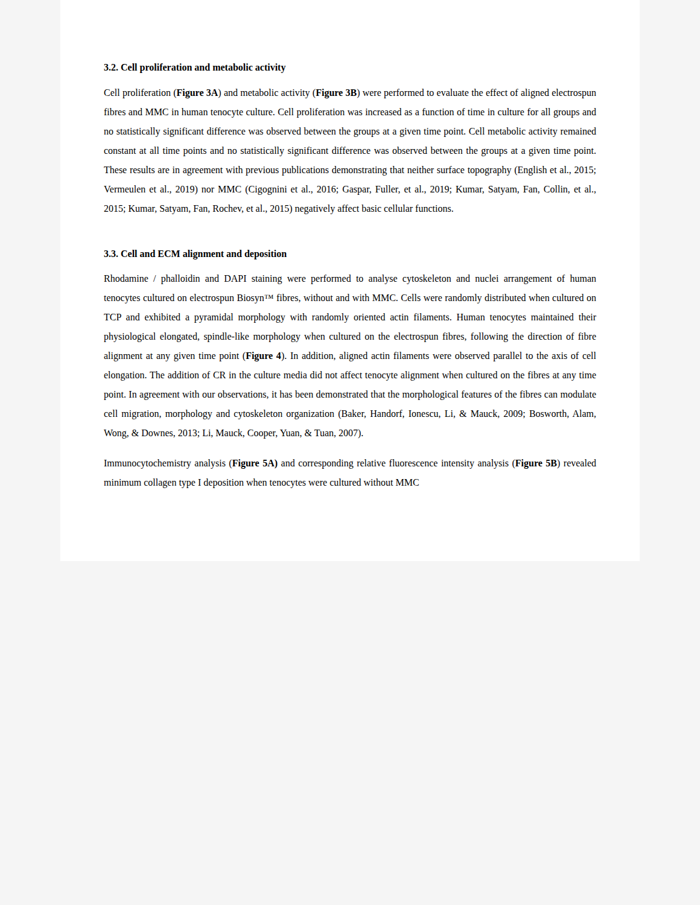3.2. Cell proliferation and metabolic activity
Cell proliferation (Figure 3A) and metabolic activity (Figure 3B) were performed to evaluate the effect of aligned electrospun fibres and MMC in human tenocyte culture. Cell proliferation was increased as a function of time in culture for all groups and no statistically significant difference was observed between the groups at a given time point. Cell metabolic activity remained constant at all time points and no statistically significant difference was observed between the groups at a given time point. These results are in agreement with previous publications demonstrating that neither surface topography (English et al., 2015; Vermeulen et al., 2019) nor MMC (Cigognini et al., 2016; Gaspar, Fuller, et al., 2019; Kumar, Satyam, Fan, Collin, et al., 2015; Kumar, Satyam, Fan, Rochev, et al., 2015) negatively affect basic cellular functions.
3.3. Cell and ECM alignment and deposition
Rhodamine / phalloidin and DAPI staining were performed to analyse cytoskeleton and nuclei arrangement of human tenocytes cultured on electrospun Biosyn™ fibres, without and with MMC. Cells were randomly distributed when cultured on TCP and exhibited a pyramidal morphology with randomly oriented actin filaments. Human tenocytes maintained their physiological elongated, spindle-like morphology when cultured on the electrospun fibres, following the direction of fibre alignment at any given time point (Figure 4). In addition, aligned actin filaments were observed parallel to the axis of cell elongation. The addition of CR in the culture media did not affect tenocyte alignment when cultured on the fibres at any time point. In agreement with our observations, it has been demonstrated that the morphological features of the fibres can modulate cell migration, morphology and cytoskeleton organization (Baker, Handorf, Ionescu, Li, & Mauck, 2009; Bosworth, Alam, Wong, & Downes, 2013; Li, Mauck, Cooper, Yuan, & Tuan, 2007).
Immunocytochemistry analysis (Figure 5A) and corresponding relative fluorescence intensity analysis (Figure 5B) revealed minimum collagen type I deposition when tenocytes were cultured without MMC